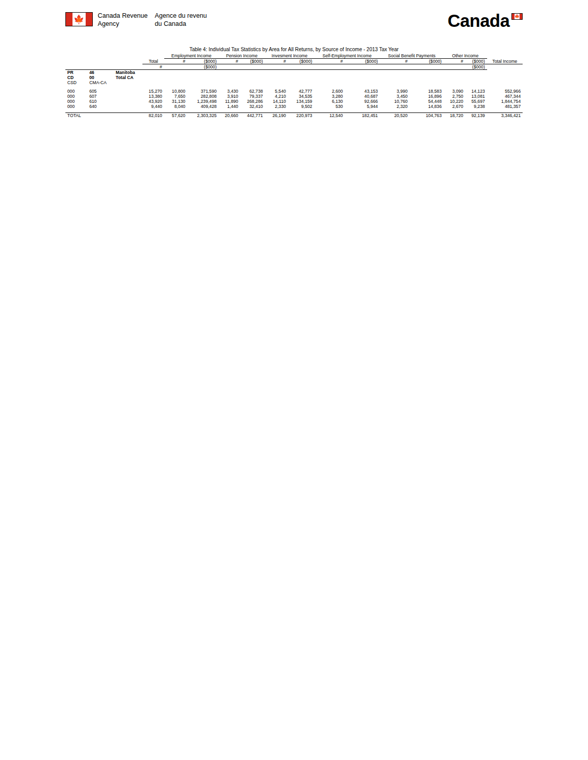🍁 Canada Revenue
Agency Agence du revenu
du Canada
Canada 🍁
Table 4: Individual Tax Statistics by Area for All Returns, by Source of Income - 2013 Tax Year
| | Total | Employment Income | Pension Income | Invesment Income | Self-Employment Income | Social Benefit Payments | Other Income | Total Income |
| --- | --- | --- | --- | --- | --- | --- | --- | --- |
| # | ($000) | # | ($000) | # | ($000) | # | ($000) | # | ($000) | # | ($000) |
| | | | # | | ($000) | | | | | | | | | | ($000) |
| PR | 46 | Manitoba | |
| CD | 00 | Total CA | |
| CSD | CMA-CA | | |
| 000 | 605 | | 15,270 | 10,800 | 371,590 | 3,430 | 62,738 | 5,540 | 42,777 | 2,600 | 43,153 | 3,990 | 18,583 | 3,090 | 14,123 | 552,966 |
| 000 | 607 | | 13,380 | 7,650 | 282,808 | 3,910 | 79,337 | 4,210 | 34,535 | 3,280 | 40,687 | 3,450 | 16,896 | 2,750 | 13,081 | 467,344 |
| 000 | 610 | | 43,920 | 31,130 | 1,239,498 | 11,890 | 268,286 | 14,110 | 134,159 | 6,130 | 92,666 | 10,760 | 54,448 | 10,220 | 55,697 | 1,844,754 |
| 000 | 640 | | 9,440 | 8,040 | 409,428 | 1,440 | 32,410 | 2,330 | 9,502 | 530 | 5,944 | 2,320 | 14,836 | 2,670 | 9,238 | 481,357 |
| TOTAL | | | 82,010 | 57,620 | 2,303,325 | 20,660 | 442,771 | 26,190 | 220,973 | 12,540 | 182,451 | 20,520 | 104,763 | 18,720 | 92,139 | 3,346,421 |